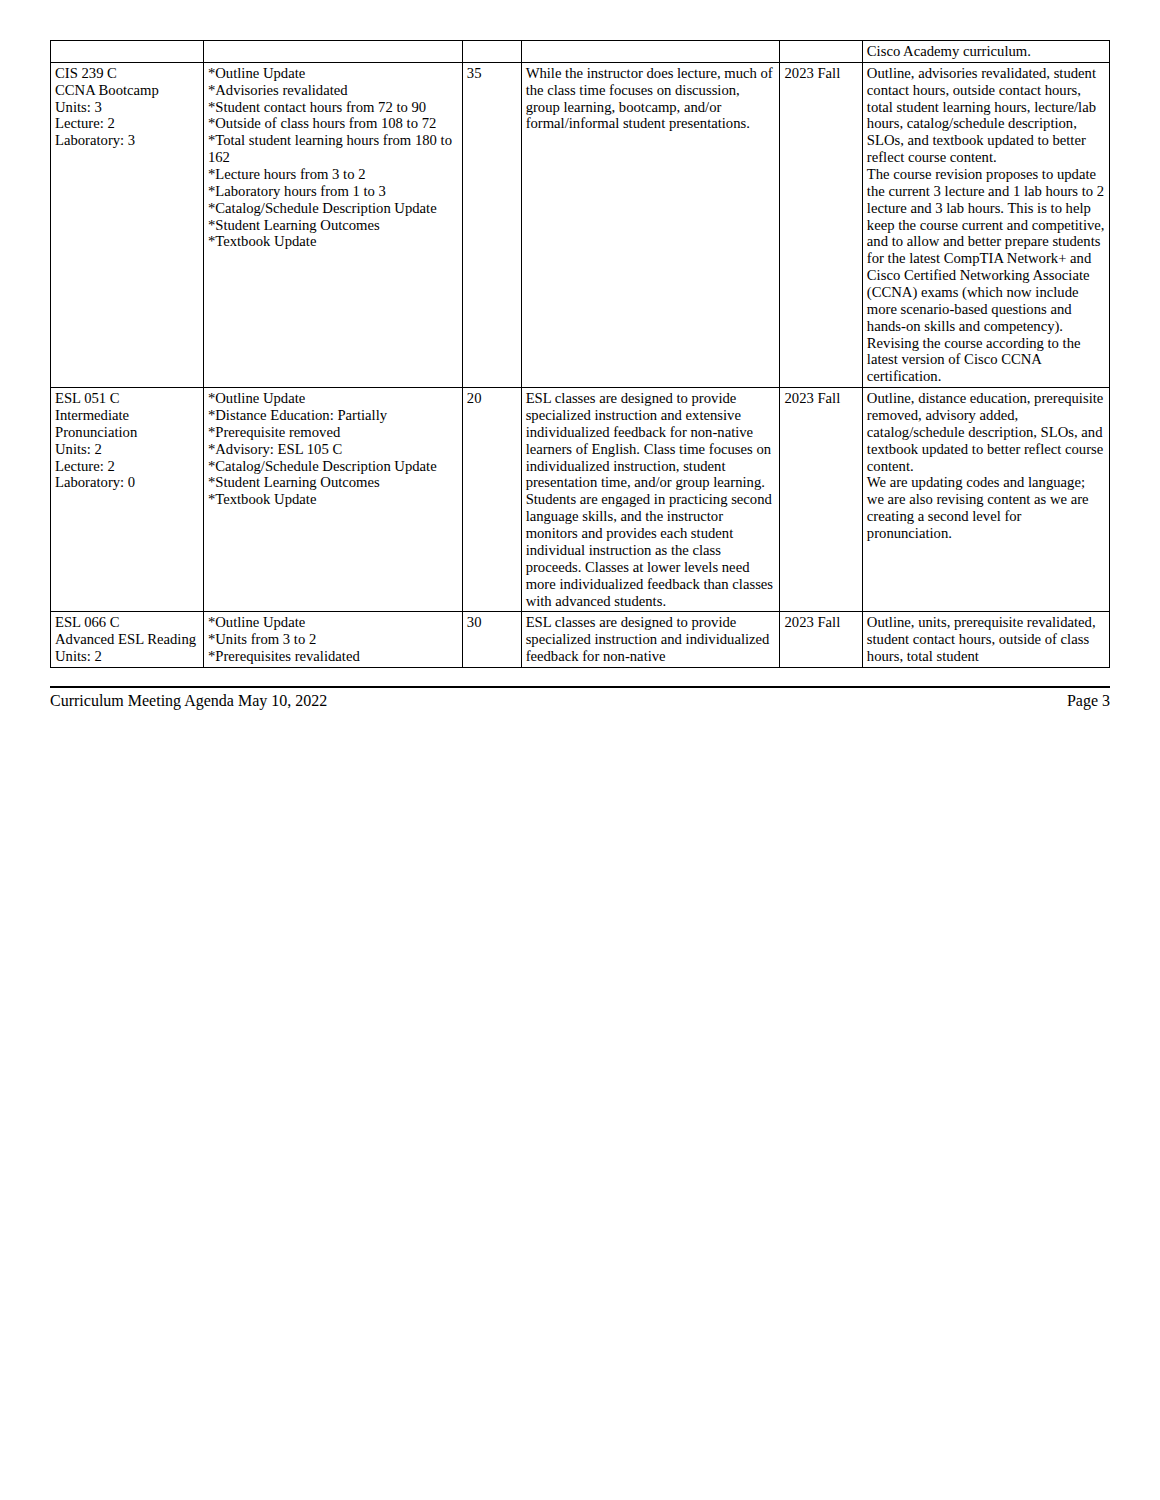| | | | | | Cisco Academy curriculum. |
| CIS 239 C CCNA Bootcamp Units: 3 Lecture: 2 Laboratory: 3 | *Outline Update *Advisories revalidated *Student contact hours from 72 to 90 *Outside of class hours from 108 to 72 *Total student learning hours from 180 to 162 *Lecture hours from 3 to 2 *Laboratory hours from 1 to 3 *Catalog/Schedule Description Update *Student Learning Outcomes *Textbook Update | 35 | While the instructor does lecture, much of the class time focuses on discussion, group learning, bootcamp, and/or formal/informal student presentations. | 2023 Fall | Outline, advisories revalidated, student contact hours, outside contact hours, total student learning hours, lecture/lab hours, catalog/schedule description, SLOs, and textbook updated to better reflect course content. The course revision proposes to update the current 3 lecture and 1 lab hours to 2 lecture and 3 lab hours. This is to help keep the course current and competitive, and to allow and better prepare students for the latest CompTIA Network+ and Cisco Certified Networking Associate (CCNA) exams (which now include more scenario-based questions and hands-on skills and competency). Revising the course according to the latest version of Cisco CCNA certification. |
| ESL 051 C Intermediate Pronunciation Units: 2 Lecture: 2 Laboratory: 0 | *Outline Update *Distance Education: Partially *Prerequisite removed *Advisory: ESL 105 C *Catalog/Schedule Description Update *Student Learning Outcomes *Textbook Update | 20 | ESL classes are designed to provide specialized instruction and extensive individualized feedback for non-native learners of English. Class time focuses on individualized instruction, student presentation time, and/or group learning. Students are engaged in practicing second language skills, and the instructor monitors and provides each student individual instruction as the class proceeds. Classes at lower levels need more individualized feedback than classes with advanced students. | 2023 Fall | Outline, distance education, prerequisite removed, advisory added, catalog/schedule description, SLOs, and textbook updated to better reflect course content. We are updating codes and language; we are also revising content as we are creating a second level for pronunciation. |
| ESL 066 C Advanced ESL Reading Units: 2 | *Outline Update *Units from 3 to 2 *Prerequisites revalidated | 30 | ESL classes are designed to provide specialized instruction and individualized feedback for non-native | 2023 Fall | Outline, units, prerequisite revalidated, student contact hours, outside of class hours, total student |
Curriculum Meeting Agenda May 10, 2022
Page 3